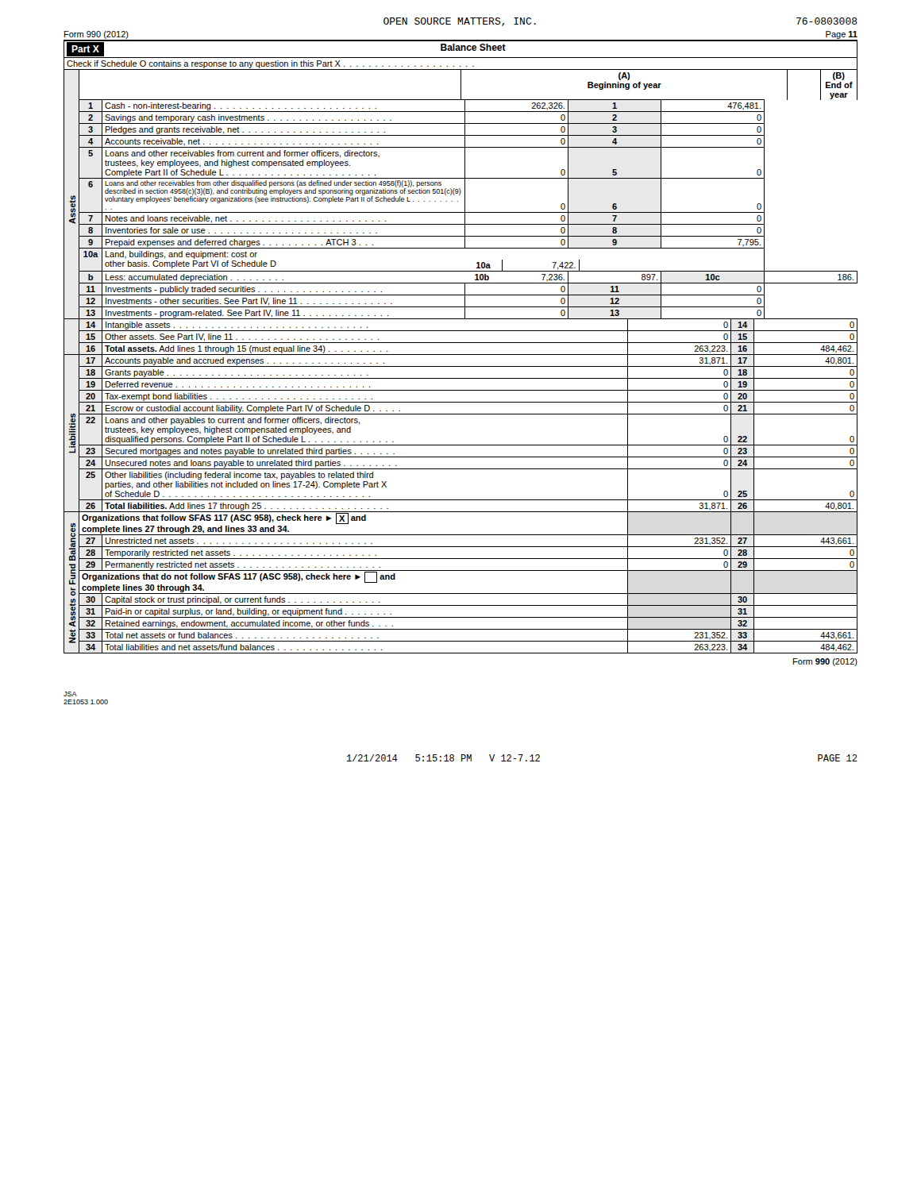OPEN SOURCE MATTERS, INC.
76-0803008
Form 990 (2012)
Page 11
| Part X | Balance Sheet |
| Check if Schedule O contains a response to any question in this Part X . . . . . . . . . . . . . . . . . . . . . | |
| | | | (A) Beginning of year | | (B) End of year |
| Assets | 1 | Cash - non-interest-bearing . . . . . . . . . . . . . . . . . . . . . . . . . . | 262,326. | 1 | 476,481. |
| 2 | Savings and temporary cash investments . . . . . . . . . . . . . . . . . . . . | 0 | 2 | 0 |
| 3 | Pledges and grants receivable, net . . . . . . . . . . . . . . . . . . . . . . . | 0 | 3 | 0 |
| 4 | Accounts receivable, net . . . . . . . . . . . . . . . . . . . . . . . . . . . . | 0 | 4 | 0 |
| 5 | Loans and other receivables from current and former officers, directors, trustees, key employees, and highest compensated employees. Complete Part II of Schedule L . . . . . . . . . . . . . . . . . . . . . . . . | 0 | 5 | 0 |
| 6 | Loans and other receivables from other disqualified persons (as defined under section 4958(f)(1)), persons described in section 4958(c)(3)(B), and contributing employers and sponsoring organizations of section 501(c)(9) voluntary employees' beneficiary organizations (see instructions). Complete Part II of Schedule L . . . . . . . . . . . | 0 | 6 | 0 |
| 7 | Notes and loans receivable, net . . . . . . . . . . . . . . . . . . . . . . . . . | 0 | 7 | 0 |
| 8 | Inventories for sale or use . . . . . . . . . . . . . . . . . . . . . . . . . . . | 0 | 8 | 0 |
| 9 | Prepaid expenses and deferred charges . . . . . . . . . . ATCH 3 . . . | 0 | 9 | 7,795. |
| 10a | Land, buildings, and equipment: cost or other basis. Complete Part VI of Schedule D | / 10a / 7,422. / / / |
| b | Less: accumulated depreciation . . . . . . . . . | / 10b / 7,236. / | 897. | 10c | 186. |
| 11 | Investments - publicly traded securities . . . . . . . . . . . . . . . . . . . . | 0 | 11 | 0 |
| 12 | Investments - other securities. See Part IV, line 11 . . . . . . . . . . . . . . . | 0 | 12 | 0 |
| 13 | Investments - program-related. See Part IV, line 11 . . . . . . . . . . . . . . | 0 | 13 | 0 |
| | 14 | Intangible assets . . . . . . . . . . . . . . . . . . . . . . . . . . . . . . . | 0 | 14 | 0 |
| 15 | Other assets. See Part IV, line 11 . . . . . . . . . . . . . . . . . . . . . . . | 0 | 15 | 0 |
| 16 | Total assets. Add lines 1 through 15 (must equal line 34) . . . . . . . . . . | 263,223. | 16 | 484,462. |
| Liabilities | 17 | Accounts payable and accrued expenses . . . . . . . . . . . . . . . . . . . | 31,871. | 17 | 40,801. |
| 18 | Grants payable . . . . . . . . . . . . . . . . . . . . . . . . . . . . . . . . | 0 | 18 | 0 |
| 19 | Deferred revenue . . . . . . . . . . . . . . . . . . . . . . . . . . . . . . . | 0 | 19 | 0 |
| 20 | Tax-exempt bond liabilities . . . . . . . . . . . . . . . . . . . . . . . . . . | 0 | 20 | 0 |
| 21 | Escrow or custodial account liability. Complete Part IV of Schedule D . . . . . | 0 | 21 | 0 |
| 22 | Loans and other payables to current and former officers, directors, trustees, key employees, highest compensated employees, and disqualified persons. Complete Part II of Schedule L . . . . . . . . . . . . . . | 0 | 22 | 0 |
| 23 | Secured mortgages and notes payable to unrelated third parties . . . . . . . | 0 | 23 | 0 |
| 24 | Unsecured notes and loans payable to unrelated third parties . . . . . . . . . | 0 | 24 | 0 |
| 25 | Other liabilities (including federal income tax, payables to related third parties, and other liabilities not included on lines 17-24). Complete Part X of Schedule D . . . . . . . . . . . . . . . . . . . . . . . . . . . . . . . . . | 0 | 25 | 0 |
| 26 | Total liabilities. Add lines 17 through 25 . . . . . . . . . . . . . . . . . . . . | 31,871. | 26 | 40,801. |
| Net Assets or Fund Balances | Organizations that follow SFAS 117 (ASC 958), check here ► X and complete lines 27 through 29, and lines 33 and 34. | | | |
| 27 | Unrestricted net assets . . . . . . . . . . . . . . . . . . . . . . . . . . . . | 231,352. | 27 | 443,661. |
| 28 | Temporarily restricted net assets . . . . . . . . . . . . . . . . . . . . . . . | 0 | 28 | 0 |
| 29 | Permanently restricted net assets . . . . . . . . . . . . . . . . . . . . . . . | 0 | 29 | 0 |
| Organizations that do not follow SFAS 117 (ASC 958), check here ► and complete lines 30 through 34. | | | |
| 30 | Capital stock or trust principal, or current funds . . . . . . . . . . . . . . . | | 30 | |
| 31 | Paid-in or capital surplus, or land, building, or equipment fund . . . . . . . . | | 31 | |
| 32 | Retained earnings, endowment, accumulated income, or other funds . . . . | | 32 | |
| 33 | Total net assets or fund balances . . . . . . . . . . . . . . . . . . . . . . . | 231,352. | 33 | 443,661. |
| 34 | Total liabilities and net assets/fund balances . . . . . . . . . . . . . . . . . | 263,223. | 34 | 484,462. |
Form 990 (2012)
JSA
2E1053 1.000
1/21/2014 5:15:18 PM V 12-7.12
PAGE 12